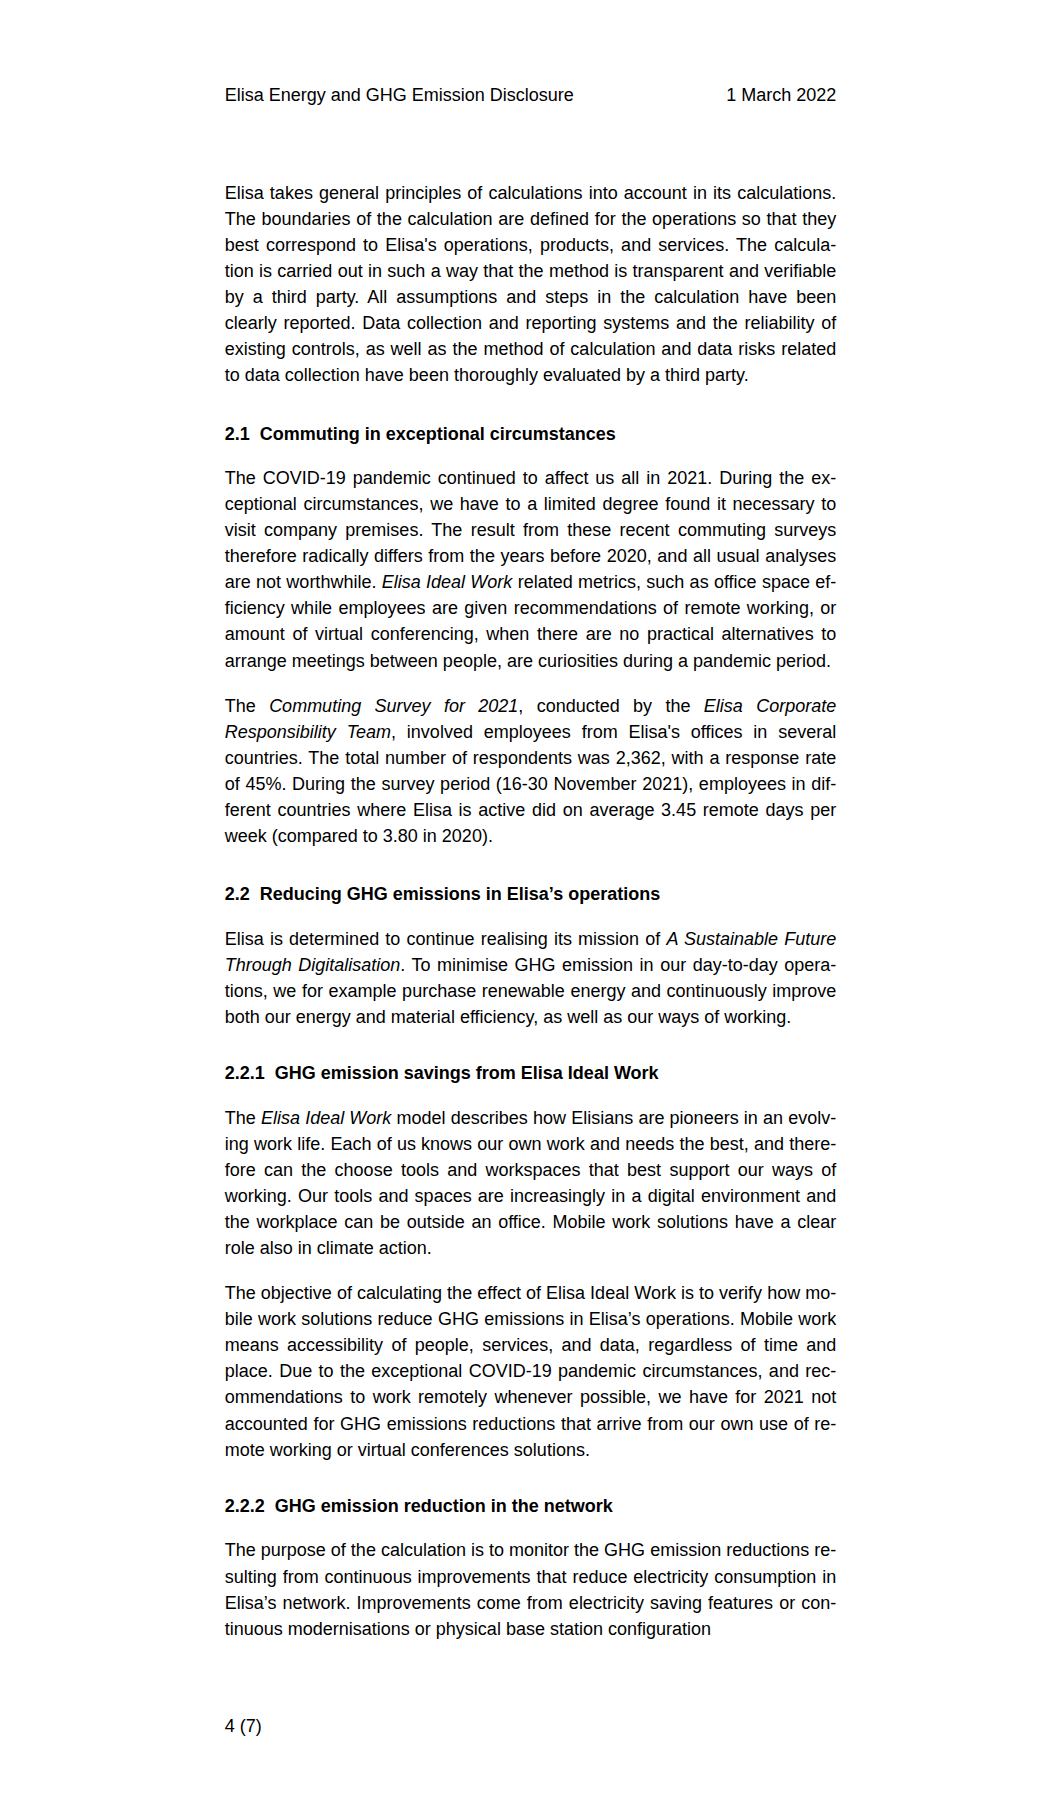Elisa Energy and GHG Emission Disclosure
1 March 2022
Elisa takes general principles of calculations into account in its calculations. The boundaries of the calculation are defined for the operations so that they best correspond to Elisa's operations, products, and services. The calculation is carried out in such a way that the method is transparent and verifiable by a third party. All assumptions and steps in the calculation have been clearly reported. Data collection and reporting systems and the reliability of existing controls, as well as the method of calculation and data risks related to data collection have been thoroughly evaluated by a third party.
2.1 Commuting in exceptional circumstances
The COVID-19 pandemic continued to affect us all in 2021. During the exceptional circumstances, we have to a limited degree found it necessary to visit company premises. The result from these recent commuting surveys therefore radically differs from the years before 2020, and all usual analyses are not worthwhile. Elisa Ideal Work related metrics, such as office space efficiency while employees are given recommendations of remote working, or amount of virtual conferencing, when there are no practical alternatives to arrange meetings between people, are curiosities during a pandemic period.
The Commuting Survey for 2021, conducted by the Elisa Corporate Responsibility Team, involved employees from Elisa's offices in several countries. The total number of respondents was 2,362, with a response rate of 45%. During the survey period (16-30 November 2021), employees in different countries where Elisa is active did on average 3.45 remote days per week (compared to 3.80 in 2020).
2.2 Reducing GHG emissions in Elisa’s operations
Elisa is determined to continue realising its mission of A Sustainable Future Through Digitalisation. To minimise GHG emission in our day-to-day operations, we for example purchase renewable energy and continuously improve both our energy and material efficiency, as well as our ways of working.
2.2.1 GHG emission savings from Elisa Ideal Work
The Elisa Ideal Work model describes how Elisians are pioneers in an evolving work life. Each of us knows our own work and needs the best, and therefore can the choose tools and workspaces that best support our ways of working. Our tools and spaces are increasingly in a digital environment and the workplace can be outside an office. Mobile work solutions have a clear role also in climate action.
The objective of calculating the effect of Elisa Ideal Work is to verify how mobile work solutions reduce GHG emissions in Elisa’s operations. Mobile work means accessibility of people, services, and data, regardless of time and place. Due to the exceptional COVID-19 pandemic circumstances, and recommendations to work remotely whenever possible, we have for 2021 not accounted for GHG emissions reductions that arrive from our own use of remote working or virtual conferences solutions.
2.2.2 GHG emission reduction in the network
The purpose of the calculation is to monitor the GHG emission reductions resulting from continuous improvements that reduce electricity consumption in Elisa’s network. Improvements come from electricity saving features or continuous modernisations or physical base station configuration
4 (7)